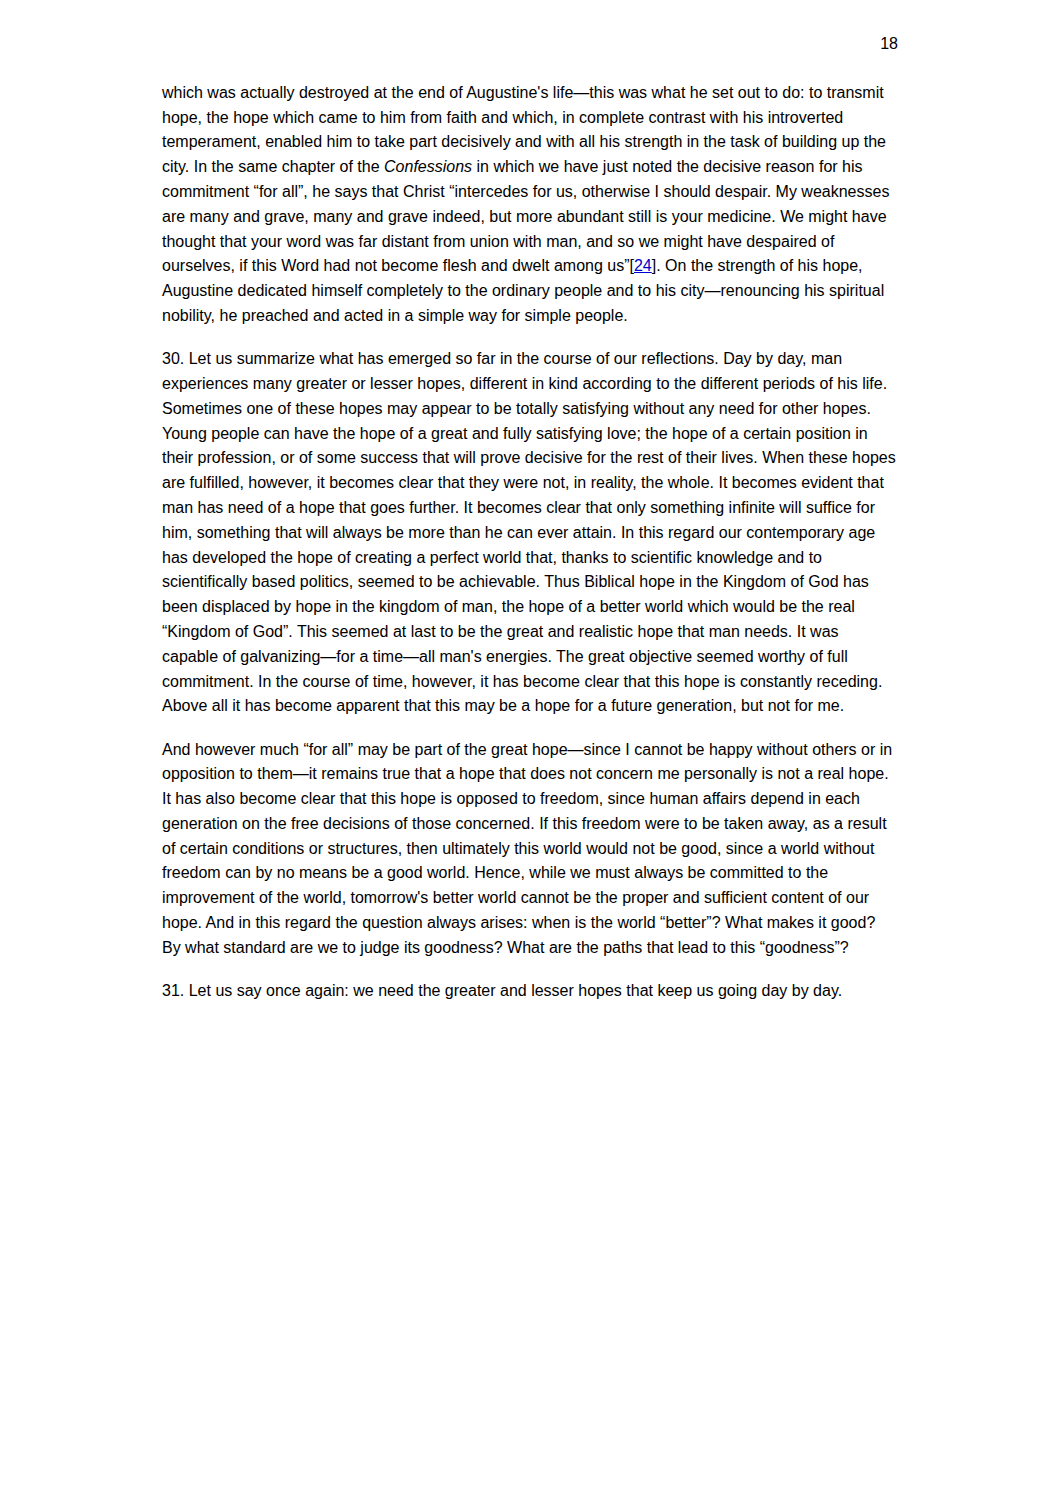18
which was actually destroyed at the end of Augustine's life—this was what he set out to do: to transmit hope, the hope which came to him from faith and which, in complete contrast with his introverted temperament, enabled him to take part decisively and with all his strength in the task of building up the city. In the same chapter of the Confessions in which we have just noted the decisive reason for his commitment “for all”, he says that Christ “intercedes for us, otherwise I should despair. My weaknesses are many and grave, many and grave indeed, but more abundant still is your medicine. We might have thought that your word was far distant from union with man, and so we might have despaired of ourselves, if this Word had not become flesh and dwelt among us”[24]. On the strength of his hope, Augustine dedicated himself completely to the ordinary people and to his city—renouncing his spiritual nobility, he preached and acted in a simple way for simple people.
30. Let us summarize what has emerged so far in the course of our reflections. Day by day, man experiences many greater or lesser hopes, different in kind according to the different periods of his life. Sometimes one of these hopes may appear to be totally satisfying without any need for other hopes. Young people can have the hope of a great and fully satisfying love; the hope of a certain position in their profession, or of some success that will prove decisive for the rest of their lives. When these hopes are fulfilled, however, it becomes clear that they were not, in reality, the whole. It becomes evident that man has need of a hope that goes further. It becomes clear that only something infinite will suffice for him, something that will always be more than he can ever attain. In this regard our contemporary age has developed the hope of creating a perfect world that, thanks to scientific knowledge and to scientifically based politics, seemed to be achievable. Thus Biblical hope in the Kingdom of God has been displaced by hope in the kingdom of man, the hope of a better world which would be the real “Kingdom of God”. This seemed at last to be the great and realistic hope that man needs. It was capable of galvanizing—for a time—all man's energies. The great objective seemed worthy of full commitment. In the course of time, however, it has become clear that this hope is constantly receding. Above all it has become apparent that this may be a hope for a future generation, but not for me.
And however much “for all” may be part of the great hope—since I cannot be happy without others or in opposition to them—it remains true that a hope that does not concern me personally is not a real hope. It has also become clear that this hope is opposed to freedom, since human affairs depend in each generation on the free decisions of those concerned. If this freedom were to be taken away, as a result of certain conditions or structures, then ultimately this world would not be good, since a world without freedom can by no means be a good world. Hence, while we must always be committed to the improvement of the world, tomorrow's better world cannot be the proper and sufficient content of our hope. And in this regard the question always arises: when is the world “better”? What makes it good? By what standard are we to judge its goodness? What are the paths that lead to this “goodness”?
31. Let us say once again: we need the greater and lesser hopes that keep us going day by day.